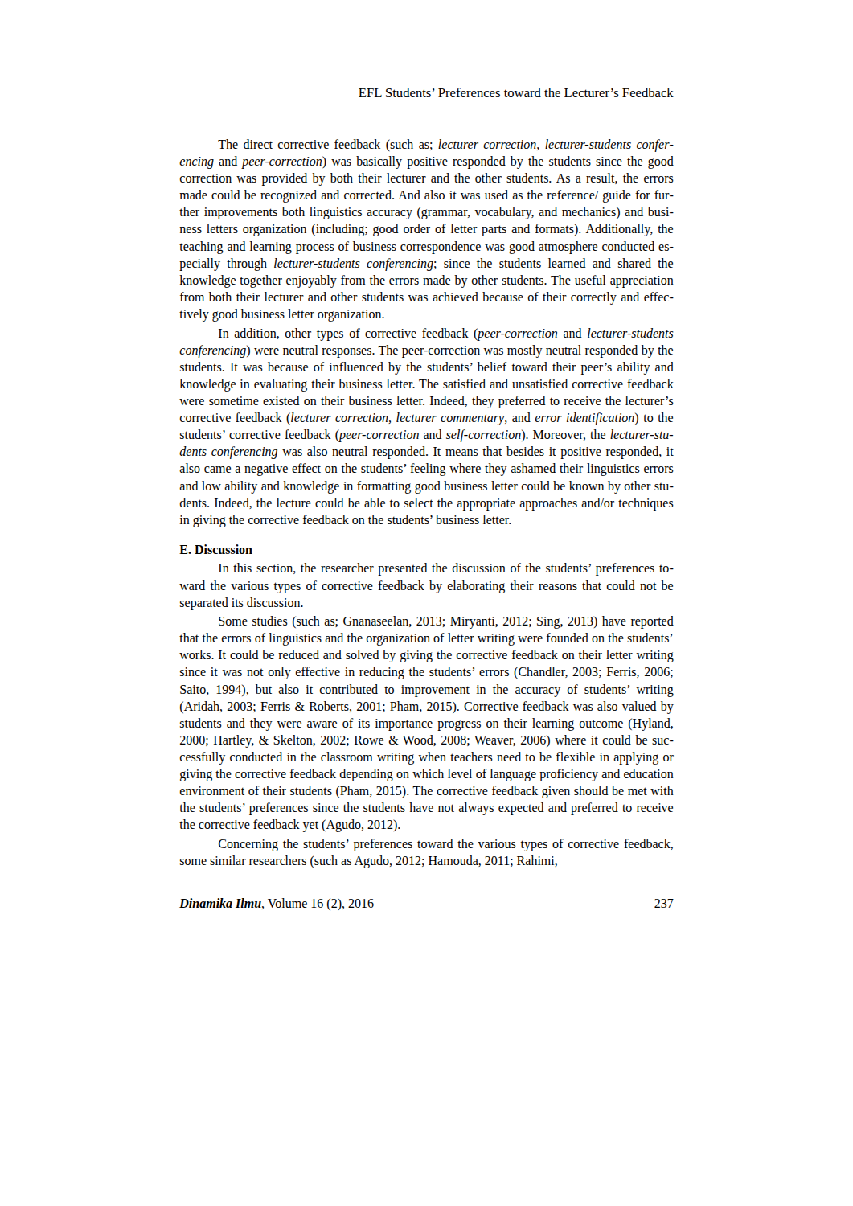EFL Students’ Preferences toward the Lecturer’s Feedback
The direct corrective feedback (such as; lecturer correction, lecturer-students conferencing and peer-correction) was basically positive responded by the students since the good correction was provided by both their lecturer and the other students. As a result, the errors made could be recognized and corrected. And also it was used as the reference/ guide for further improvements both linguistics accuracy (grammar, vocabulary, and mechanics) and business letters organization (including; good order of letter parts and formats). Additionally, the teaching and learning process of business correspondence was good atmosphere conducted especially through lecturer-students conferencing; since the students learned and shared the knowledge together enjoyably from the errors made by other students. The useful appreciation from both their lecturer and other students was achieved because of their correctly and effectively good business letter organization.
In addition, other types of corrective feedback (peer-correction and lecturer-students conferencing) were neutral responses. The peer-correction was mostly neutral responded by the students. It was because of influenced by the students’ belief toward their peer’s ability and knowledge in evaluating their business letter. The satisfied and unsatisfied corrective feedback were sometime existed on their business letter. Indeed, they preferred to receive the lecturer’s corrective feedback (lecturer correction, lecturer commentary, and error identification) to the students’ corrective feedback (peer-correction and self-correction). Moreover, the lecturer-students conferencing was also neutral responded. It means that besides it positive responded, it also came a negative effect on the students’ feeling where they ashamed their linguistics errors and low ability and knowledge in formatting good business letter could be known by other students. Indeed, the lecture could be able to select the appropriate approaches and/or techniques in giving the corrective feedback on the students’ business letter.
E. Discussion
In this section, the researcher presented the discussion of the students’ preferences toward the various types of corrective feedback by elaborating their reasons that could not be separated its discussion.
Some studies (such as; Gnanaseelan, 2013; Miryanti, 2012; Sing, 2013) have reported that the errors of linguistics and the organization of letter writing were founded on the students’ works. It could be reduced and solved by giving the corrective feedback on their letter writing since it was not only effective in reducing the students’ errors (Chandler, 2003; Ferris, 2006; Saito, 1994), but also it contributed to improvement in the accuracy of students’ writing (Aridah, 2003; Ferris & Roberts, 2001; Pham, 2015). Corrective feedback was also valued by students and they were aware of its importance progress on their learning outcome (Hyland, 2000; Hartley, & Skelton, 2002; Rowe & Wood, 2008; Weaver, 2006) where it could be successfully conducted in the classroom writing when teachers need to be flexible in applying or giving the corrective feedback depending on which level of language proficiency and education environment of their students (Pham, 2015). The corrective feedback given should be met with the students’ preferences since the students have not always expected and preferred to receive the corrective feedback yet (Agudo, 2012).
Concerning the students’ preferences toward the various types of corrective feedback, some similar researchers (such as Agudo, 2012; Hamouda, 2011; Rahimi,
Dinamika Ilmu, Volume 16 (2), 2016
237